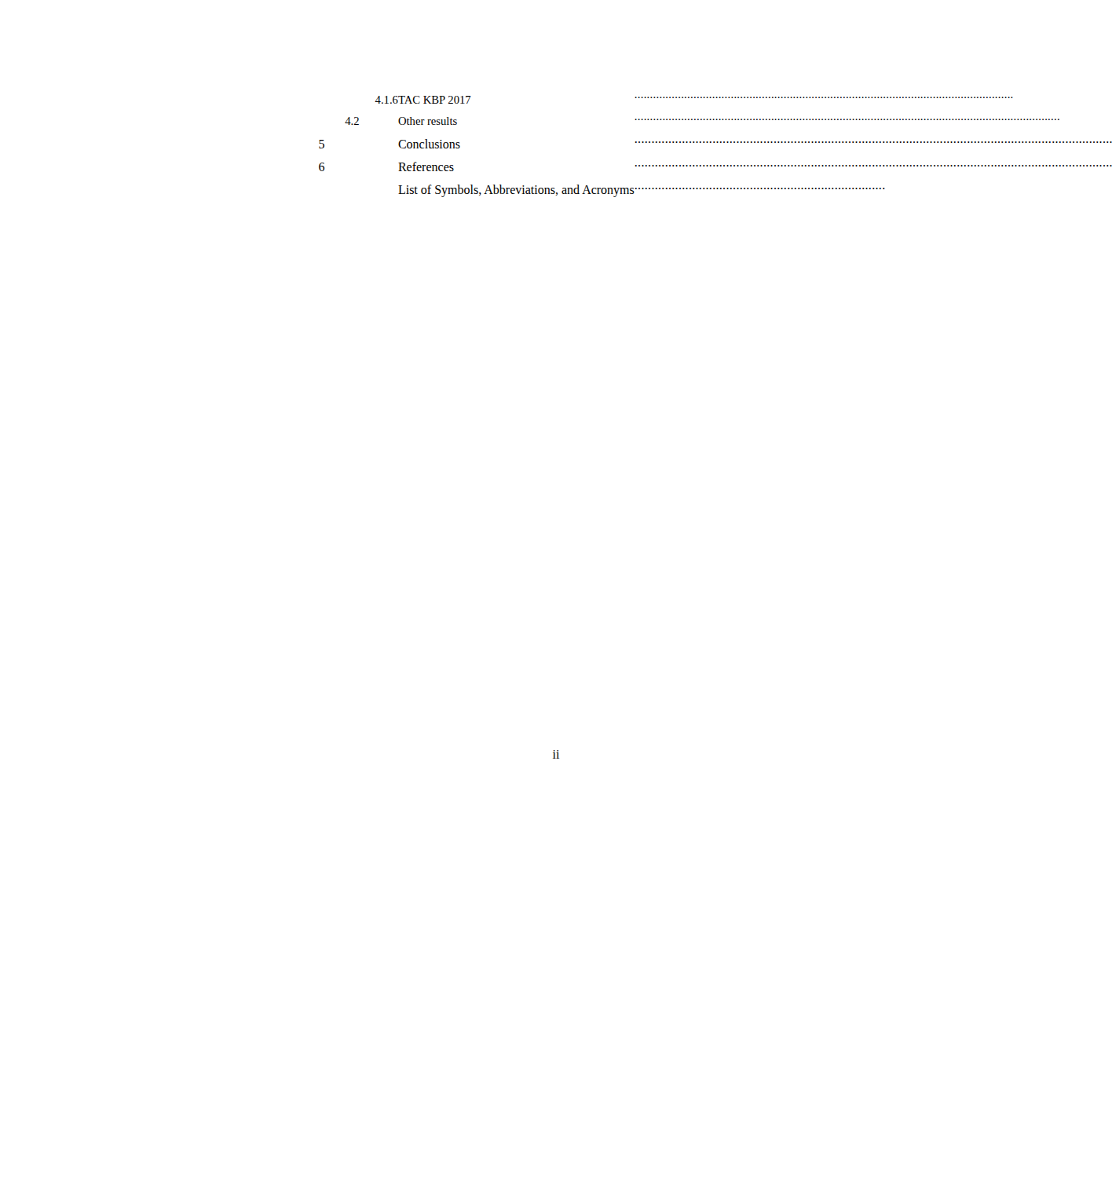| 4.1.6 | TAC KBP 2017 | .......................................................................................................................... | 26 |
| 4.2 | Other results | ......................................................................................................................................... | 26 |
| 5 | Conclusions | ................................................................................................................................................. | 27 |
| 6 | References | ................................................................................................................................................... | 28 |
| | List of Symbols, Abbreviations, and Acronyms | .......................................................................... | 32 |
ii